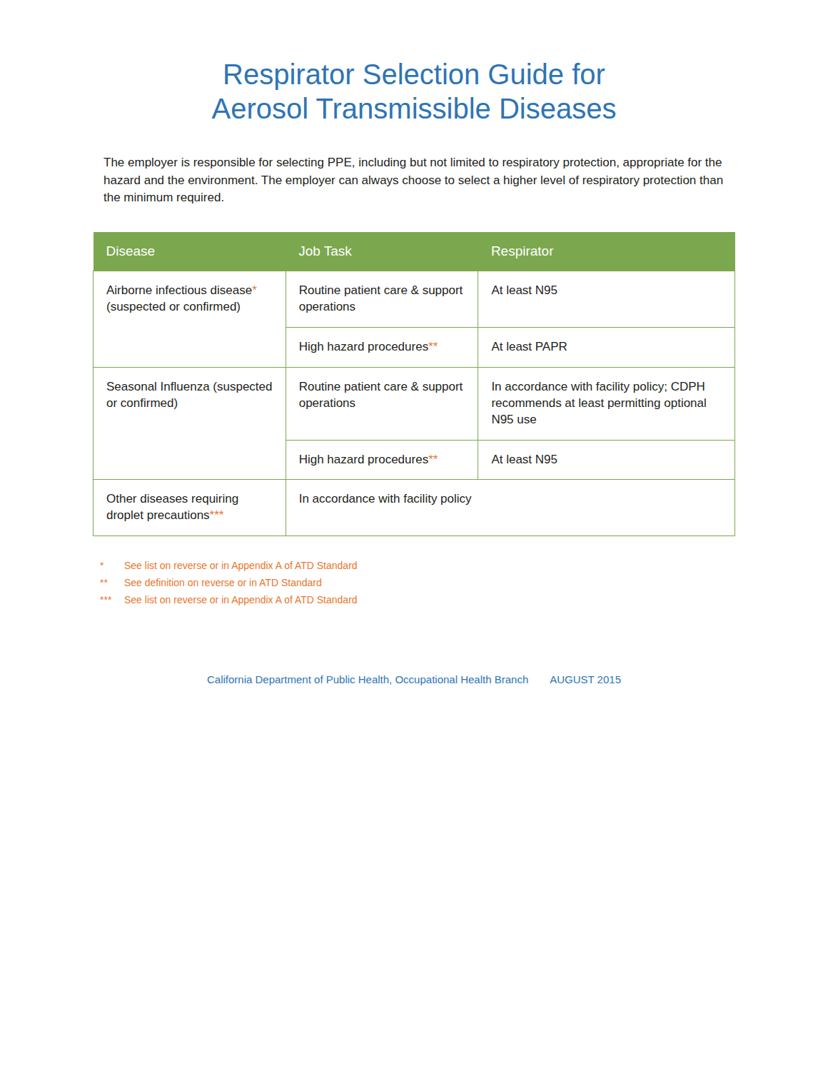Respirator Selection Guide for
Aerosol Transmissible Diseases
The employer is responsible for selecting PPE, including but not limited to respiratory protection, appropriate for the hazard and the environment. The employer can always choose to select a higher level of respiratory protection than the minimum required.
| Disease | Job Task | Respirator |
| --- | --- | --- |
| Airborne infectious disease * (suspected or confirmed) | Routine patient care & support operations | At least N95 |
| High hazard procedures ** | At least PAPR |
| Seasonal Influenza (suspected or confirmed) | Routine patient care & support operations | In accordance with facility policy; CDPH recommends at least permitting optional N95 use |
| High hazard procedures ** | At least N95 |
| Other diseases requiring droplet precautions *** | In accordance with facility policy |
*See list on reverse or in Appendix A of ATD Standard
**See definition on reverse or in ATD Standard
***See list on reverse or in Appendix A of ATD Standard
California Department of Public Health, Occupational Health BranchAUGUST 2015